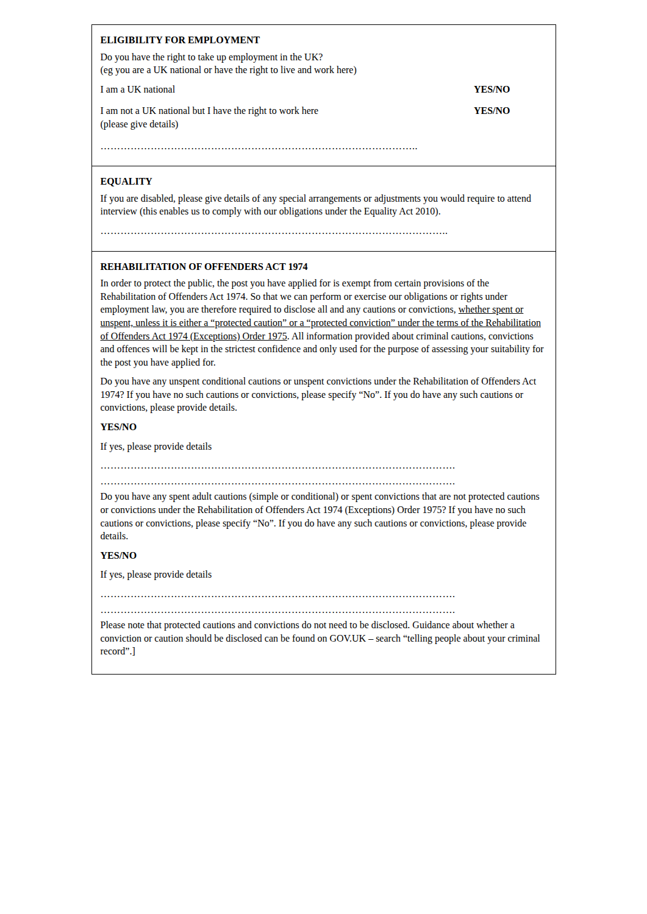Eligibility for Employment
Do you have the right to take up employment in the UK?
(eg you are a UK national or have the right to live and work here)
I am a UK national YES/NO
I am not a UK national but I have the right to work here
(please give details) YES/NO
…………………………………………………………………………………..
Equality
If you are disabled, please give details of any special arrangements or adjustments you would require to attend interview (this enables us to comply with our obligations under the Equality Act 2010).
…………………………………………………………………………………………..
Rehabilitation of Offenders Act 1974
In order to protect the public, the post you have applied for is exempt from certain provisions of the Rehabilitation of Offenders Act 1974. So that we can perform or exercise our obligations or rights under employment law, you are therefore required to disclose all and any cautions or convictions, whether spent or unspent, unless it is either a “protected caution” or a “protected conviction” under the terms of the Rehabilitation of Offenders Act 1974 (Exceptions) Order 1975. All information provided about criminal cautions, convictions and offences will be kept in the strictest confidence and only used for the purpose of assessing your suitability for the post you have applied for.
Do you have any unspent conditional cautions or unspent convictions under the Rehabilitation of Offenders Act 1974? If you have no such cautions or convictions, please specify “No”. If you do have any such cautions or convictions, please provide details.
YES/NO
If yes, please provide details
…………………………………………………………………………………………….
…………………………………………………………………………………………….
Do you have any spent adult cautions (simple or conditional) or spent convictions that are not protected cautions or convictions under the Rehabilitation of Offenders Act 1974 (Exceptions) Order 1975? If you have no such cautions or convictions, please specify “No”. If you do have any such cautions or convictions, please provide details.
YES/NO
If yes, please provide details
…………………………………………………………………………………………….
…………………………………………………………………………………………….
Please note that protected cautions and convictions do not need to be disclosed. Guidance about whether a conviction or caution should be disclosed can be found on GOV.UK – search “telling people about your criminal record”.]